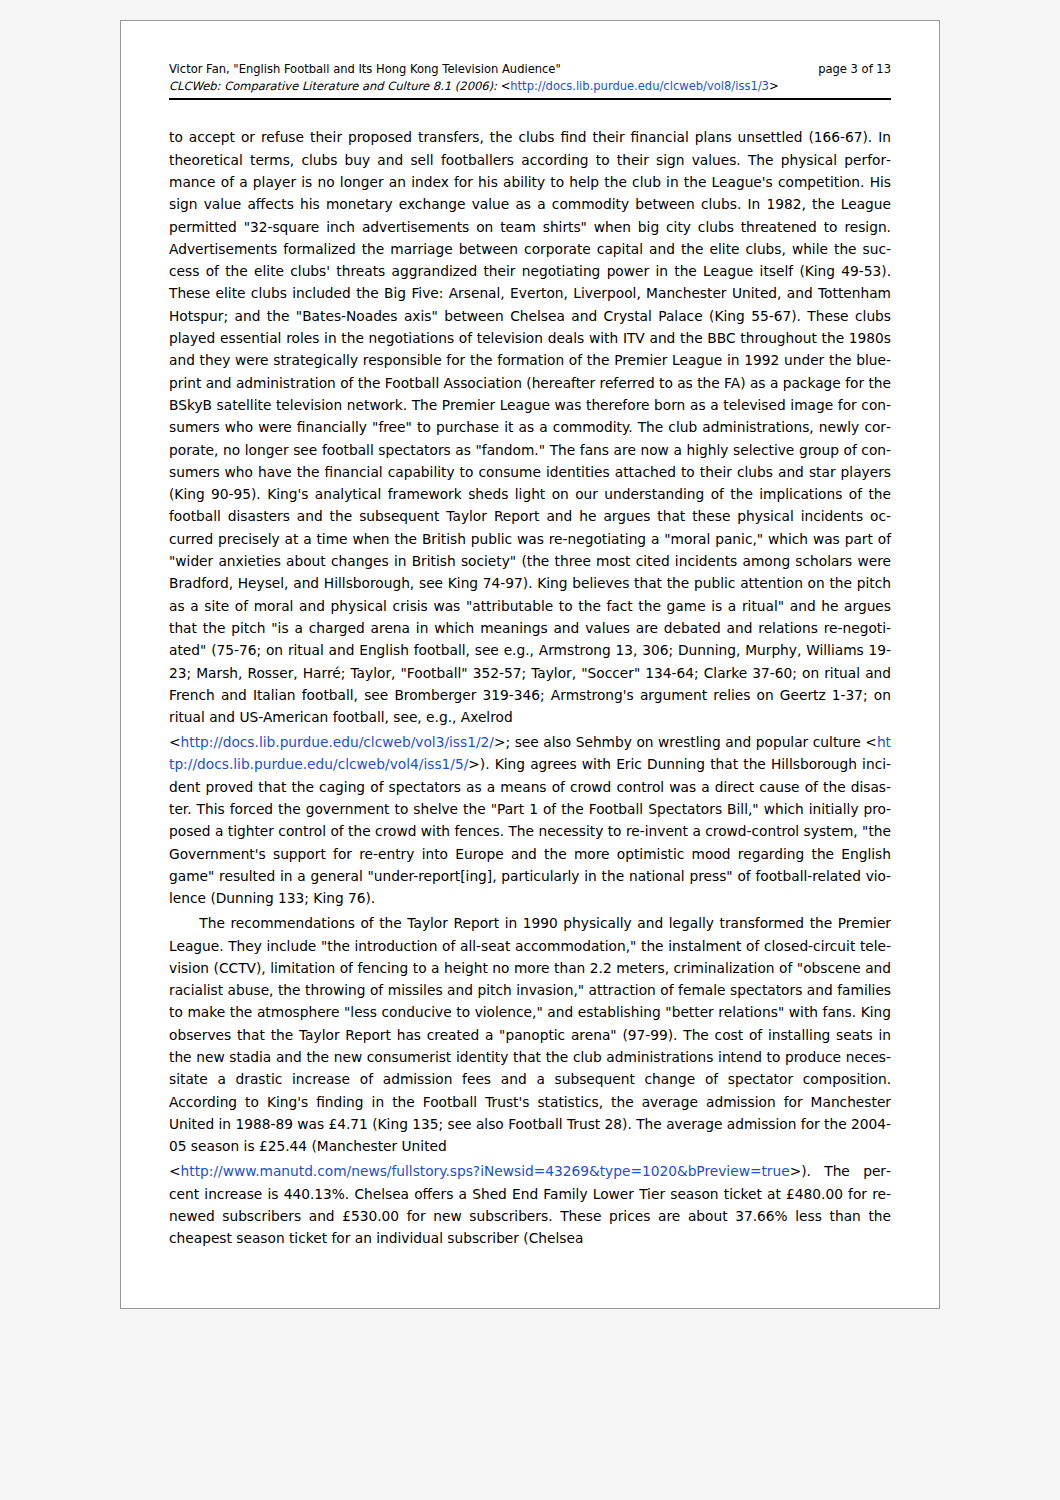Victor Fan, "English Football and Its Hong Kong Television Audience"
page 3 of 13
CLCWeb: Comparative Literature and Culture 8.1 (2006): <http://docs.lib.purdue.edu/clcweb/vol8/iss1/3>
to accept or refuse their proposed transfers, the clubs find their financial plans unsettled (166-67). In theoretical terms, clubs buy and sell footballers according to their sign values. The physical performance of a player is no longer an index for his ability to help the club in the League's competition. His sign value affects his monetary exchange value as a commodity between clubs. In 1982, the League permitted "32-square inch advertisements on team shirts" when big city clubs threatened to resign. Advertisements formalized the marriage between corporate capital and the elite clubs, while the success of the elite clubs' threats aggrandized their negotiating power in the League itself (King 49-53). These elite clubs included the Big Five: Arsenal, Everton, Liverpool, Manchester United, and Tottenham Hotspur; and the "Bates-Noades axis" between Chelsea and Crystal Palace (King 55-67). These clubs played essential roles in the negotiations of television deals with ITV and the BBC throughout the 1980s and they were strategically responsible for the formation of the Premier League in 1992 under the blueprint and administration of the Football Association (hereafter referred to as the FA) as a package for the BSkyB satellite television network. The Premier League was therefore born as a televised image for consumers who were financially "free" to purchase it as a commodity. The club administrations, newly corporate, no longer see football spectators as "fandom." The fans are now a highly selective group of consumers who have the financial capability to consume identities attached to their clubs and star players (King 90-95). King's analytical framework sheds light on our understanding of the implications of the football disasters and the subsequent Taylor Report and he argues that these physical incidents occurred precisely at a time when the British public was re-negotiating a "moral panic," which was part of "wider anxieties about changes in British society" (the three most cited incidents among scholars were Bradford, Heysel, and Hillsborough, see King 74-97). King believes that the public attention on the pitch as a site of moral and physical crisis was "attributable to the fact the game is a ritual" and he argues that the pitch "is a charged arena in which meanings and values are debated and relations re-negotiated" (75-76; on ritual and English football, see e.g., Armstrong 13, 306; Dunning, Murphy, Williams 19-23; Marsh, Rosser, Harré; Taylor, "Football" 352-57; Taylor, "Soccer" 134-64; Clarke 37-60; on ritual and French and Italian football, see Bromberger 319-346; Armstrong's argument relies on Geertz 1-37; on ritual and US-American football, see, e.g., Axelrod
<http://docs.lib.purdue.edu/clcweb/vol3/iss1/2/>; see also Sehmby on wrestling and popular culture <http://docs.lib.purdue.edu/clcweb/vol4/iss1/5/>). King agrees with Eric Dunning that the Hillsborough incident proved that the caging of spectators as a means of crowd control was a direct cause of the disaster. This forced the government to shelve the "Part 1 of the Football Spectators Bill," which initially proposed a tighter control of the crowd with fences. The necessity to re-invent a crowd-control system, "the Government's support for re-entry into Europe and the more optimistic mood regarding the English game" resulted in a general "under-report[ing], particularly in the national press" of football-related violence (Dunning 133; King 76).
The recommendations of the Taylor Report in 1990 physically and legally transformed the Premier League. They include "the introduction of all-seat accommodation," the instalment of closed-circuit television (CCTV), limitation of fencing to a height no more than 2.2 meters, criminalization of "obscene and racialist abuse, the throwing of missiles and pitch invasion," attraction of female spectators and families to make the atmosphere "less conducive to violence," and establishing "better relations" with fans. King observes that the Taylor Report has created a "panoptic arena" (97-99). The cost of installing seats in the new stadia and the new consumerist identity that the club administrations intend to produce necessitate a drastic increase of admission fees and a subsequent change of spectator composition. According to King's finding in the Football Trust's statistics, the average admission for Manchester United in 1988-89 was £4.71 (King 135; see also Football Trust 28). The average admission for the 2004-05 season is £25.44 (Manchester United
<http://www.manutd.com/news/fullstory.sps?iNewsid=43269&type=1020&bPreview=true>). The percent increase is 440.13%. Chelsea offers a Shed End Family Lower Tier season ticket at £480.00 for renewed subscribers and £530.00 for new subscribers. These prices are about 37.66% less than the cheapest season ticket for an individual subscriber (Chelsea